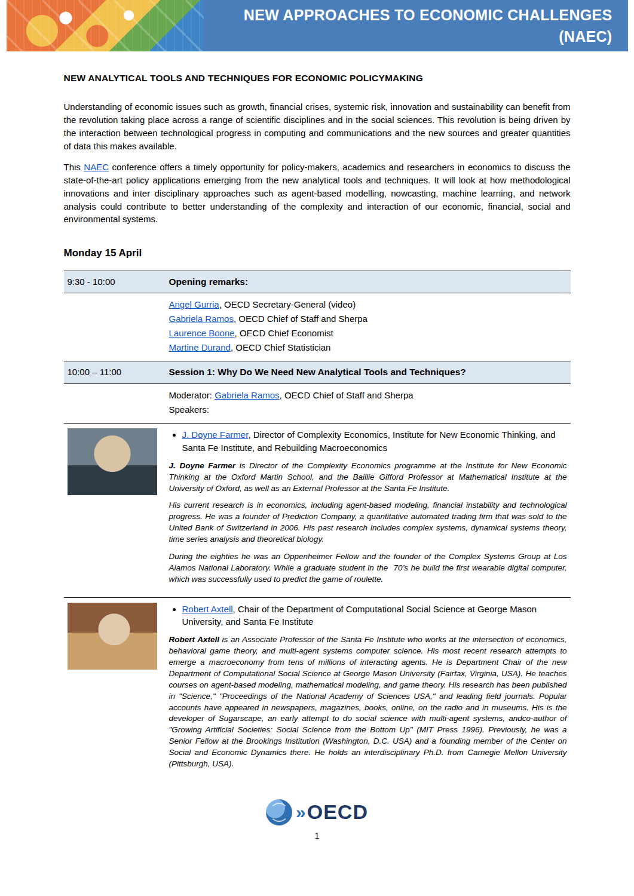NEW APPROACHES TO ECONOMIC CHALLENGES (NAEC)
NEW ANALYTICAL TOOLS AND TECHNIQUES FOR ECONOMIC POLICYMAKING
Understanding of economic issues such as growth, financial crises, systemic risk, innovation and sustainability can benefit from the revolution taking place across a range of scientific disciplines and in the social sciences. This revolution is being driven by the interaction between technological progress in computing and communications and the new sources and greater quantities of data this makes available.
This NAEC conference offers a timely opportunity for policy-makers, academics and researchers in economics to discuss the state-of-the-art policy applications emerging from the new analytical tools and techniques. It will look at how methodological innovations and inter disciplinary approaches such as agent-based modelling, nowcasting, machine learning, and network analysis could contribute to better understanding of the complexity and interaction of our economic, financial, social and environmental systems.
Monday 15 April
| 9:30 - 10:00 | Opening remarks: |
| | Angel Gurria , OECD Secretary-General (video) Gabriela Ramos , OECD Chief of Staff and Sherpa Laurence Boone , OECD Chief Economist Martine Durand , OECD Chief Statistician |
| 10:00 – 11:00 | Session 1: Why Do We Need New Analytical Tools and Techniques? |
| | Moderator: Gabriela Ramos , OECD Chief of Staff and Sherpa Speakers: |
| | J. Doyne Farmer , Director of Complexity Economics, Institute for New Economic Thinking, and Santa Fe Institute, and Rebuilding Macroeconomics J. Doyne Farmer is Director of the Complexity Economics programme at the Institute for New Economic Thinking at the Oxford Martin School, and the Baillie Gifford Professor at Mathematical Institute at the University of Oxford, as well as an External Professor at the Santa Fe Institute. His current research is in economics, including agent-based modeling, financial instability and technological progress. He was a founder of Prediction Company, a quantitative automated trading firm that was sold to the United Bank of Switzerland in 2006. His past research includes complex systems, dynamical systems theory, time series analysis and theoretical biology. During the eighties he was an Oppenheimer Fellow and the founder of the Complex Systems Group at Los Alamos National Laboratory. While a graduate student in the 70’s he build the first wearable digital computer, which was successfully used to predict the game of roulette. |
| | Robert Axtell , Chair of the Department of Computational Social Science at George Mason University, and Santa Fe Institute Robert Axtell is an Associate Professor of the Santa Fe Institute who works at the intersection of economics, behavioral game theory, and multi-agent systems computer science. His most recent research attempts to emerge a macroeconomy from tens of millions of interacting agents. He is Department Chair of the new Department of Computational Social Science at George Mason University (Fairfax, Virginia, USA). He teaches courses on agent-based modeling, mathematical modeling, and game theory. His research has been published in "Science," "Proceedings of the National Academy of Sciences USA," and leading field journals. Popular accounts have appeared in newspapers, magazines, books, online, on the radio and in museums. His is the developer of Sugarscape, an early attempt to do social science with multi-agent systems, andco-author of "Growing Artificial Societies: Social Science from the Bottom Up" (MIT Press 1996). Previously, he was a Senior Fellow at the Brookings Institution (Washington, D.C. USA) and a founding member of the Center on Social and Economic Dynamics there. He holds an interdisciplinary Ph.D. from Carnegie Mellon University (Pittsburgh, USA). |
» OECD
1